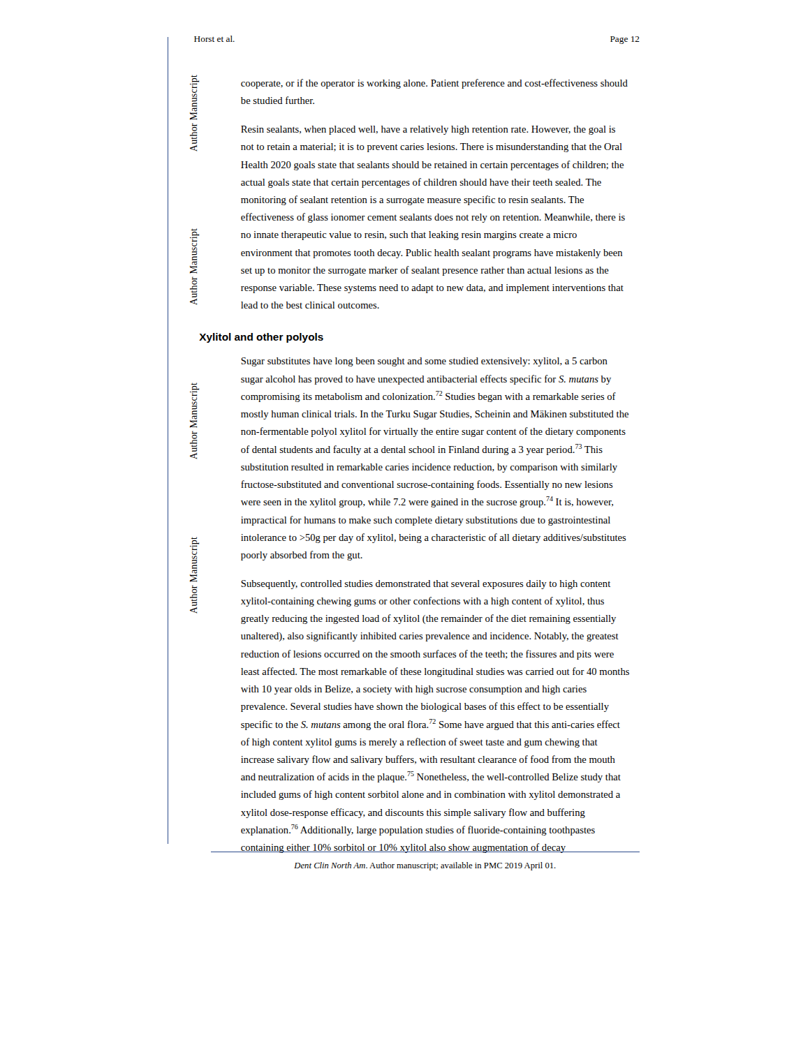Author Manuscript Author Manuscript Author Manuscript Author Manuscript
Horst et al.
Page 12
cooperate, or if the operator is working alone. Patient preference and cost-effectiveness should be studied further.
Resin sealants, when placed well, have a relatively high retention rate. However, the goal is not to retain a material; it is to prevent caries lesions. There is misunderstanding that the Oral Health 2020 goals state that sealants should be retained in certain percentages of children; the actual goals state that certain percentages of children should have their teeth sealed. The monitoring of sealant retention is a surrogate measure specific to resin sealants. The effectiveness of glass ionomer cement sealants does not rely on retention. Meanwhile, there is no innate therapeutic value to resin, such that leaking resin margins create a micro environment that promotes tooth decay. Public health sealant programs have mistakenly been set up to monitor the surrogate marker of sealant presence rather than actual lesions as the response variable. These systems need to adapt to new data, and implement interventions that lead to the best clinical outcomes.
Xylitol and other polyols
Sugar substitutes have long been sought and some studied extensively: xylitol, a 5 carbon sugar alcohol has proved to have unexpected antibacterial effects specific for S. mutans by compromising its metabolism and colonization.72 Studies began with a remarkable series of mostly human clinical trials. In the Turku Sugar Studies, Scheinin and Mäkinen substituted the non-fermentable polyol xylitol for virtually the entire sugar content of the dietary components of dental students and faculty at a dental school in Finland during a 3 year period.73 This substitution resulted in remarkable caries incidence reduction, by comparison with similarly fructose-substituted and conventional sucrose-containing foods. Essentially no new lesions were seen in the xylitol group, while 7.2 were gained in the sucrose group.74 It is, however, impractical for humans to make such complete dietary substitutions due to gastrointestinal intolerance to >50g per day of xylitol, being a characteristic of all dietary additives/substitutes poorly absorbed from the gut.
Subsequently, controlled studies demonstrated that several exposures daily to high content xylitol-containing chewing gums or other confections with a high content of xylitol, thus greatly reducing the ingested load of xylitol (the remainder of the diet remaining essentially unaltered), also significantly inhibited caries prevalence and incidence. Notably, the greatest reduction of lesions occurred on the smooth surfaces of the teeth; the fissures and pits were least affected. The most remarkable of these longitudinal studies was carried out for 40 months with 10 year olds in Belize, a society with high sucrose consumption and high caries prevalence. Several studies have shown the biological bases of this effect to be essentially specific to the S. mutans among the oral flora.72 Some have argued that this anti-caries effect of high content xylitol gums is merely a reflection of sweet taste and gum chewing that increase salivary flow and salivary buffers, with resultant clearance of food from the mouth and neutralization of acids in the plaque.75 Nonetheless, the well-controlled Belize study that included gums of high content sorbitol alone and in combination with xylitol demonstrated a xylitol dose-response efficacy, and discounts this simple salivary flow and buffering explanation.76 Additionally, large population studies of fluoride-containing toothpastes containing either 10% sorbitol or 10% xylitol also show augmentation of decay
Dent Clin North Am. Author manuscript; available in PMC 2019 April 01.